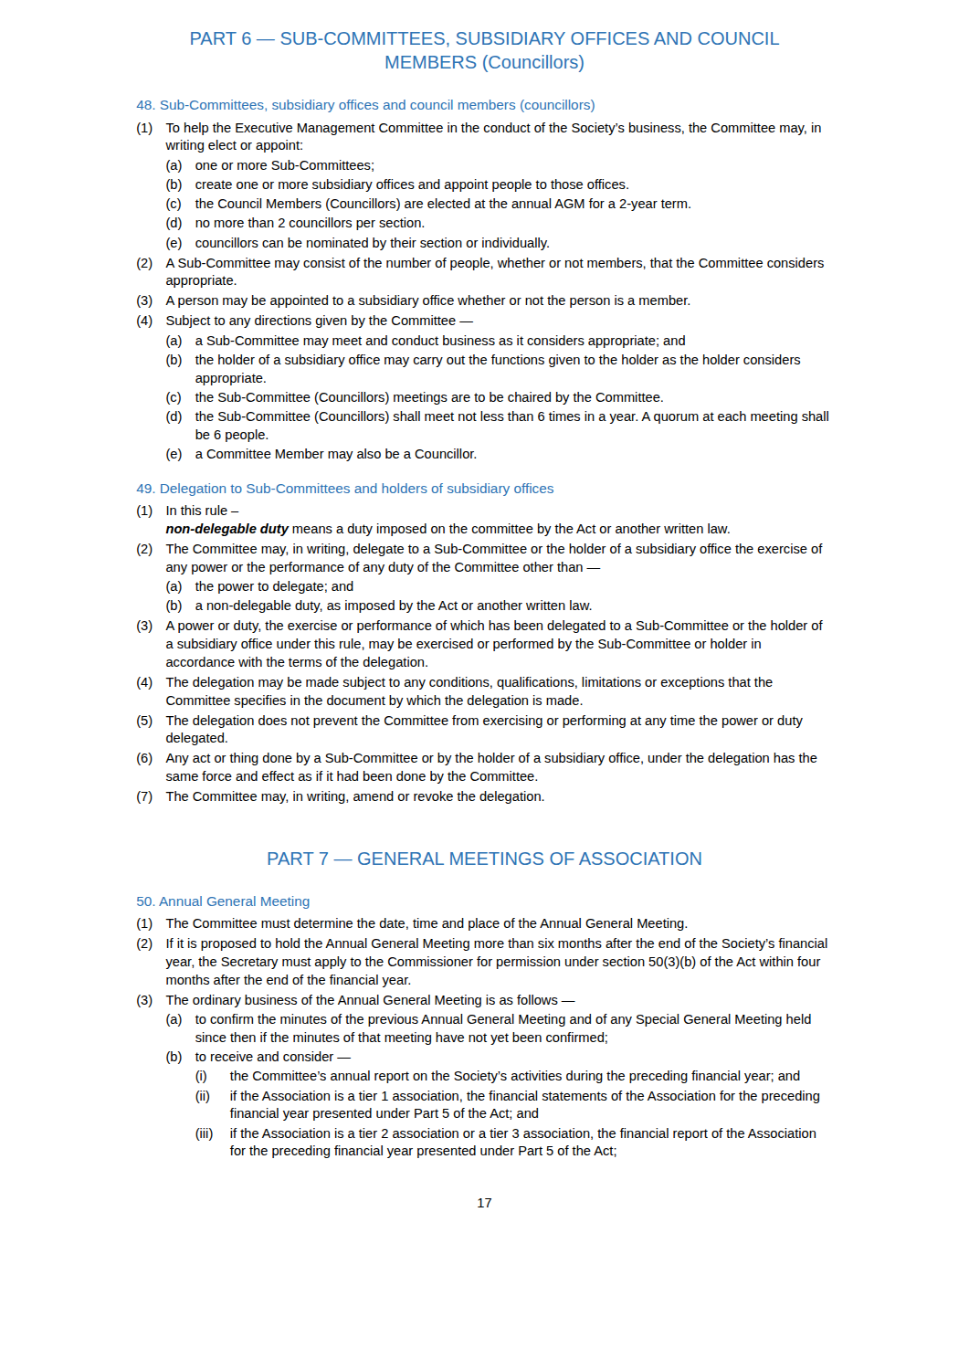PART 6 — SUB-COMMITTEES, SUBSIDIARY OFFICES AND COUNCIL
MEMBERS (Councillors)
48. Sub-Committees, subsidiary offices and council members (councillors)
To help the Executive Management Committee in the conduct of the Society’s business, the Committee may, in writing elect or appoint:
one or more Sub-Committees;
create one or more subsidiary offices and appoint people to those offices.
the Council Members (Councillors) are elected at the annual AGM for a 2-year term.
no more than 2 councillors per section.
councillors can be nominated by their section or individually.
A Sub-Committee may consist of the number of people, whether or not members, that the Committee considers appropriate.
A person may be appointed to a subsidiary office whether or not the person is a member.
Subject to any directions given by the Committee —
a Sub-Committee may meet and conduct business as it considers appropriate; and
the holder of a subsidiary office may carry out the functions given to the holder as the holder considers appropriate.
the Sub-Committee (Councillors) meetings are to be chaired by the Committee.
the Sub-Committee (Councillors) shall meet not less than 6 times in a year. A quorum at each meeting shall be 6 people.
a Committee Member may also be a Councillor.
49. Delegation to Sub-Committees and holders of subsidiary offices
In this rule – non-delegable duty means a duty imposed on the committee by the Act or another written law.
The Committee may, in writing, delegate to a Sub-Committee or the holder of a subsidiary office the exercise of any power or the performance of any duty of the Committee other than —
the power to delegate; and
a non-delegable duty, as imposed by the Act or another written law.
A power or duty, the exercise or performance of which has been delegated to a Sub-Committee or the holder of a subsidiary office under this rule, may be exercised or performed by the Sub-Committee or holder in accordance with the terms of the delegation.
The delegation may be made subject to any conditions, qualifications, limitations or exceptions that the Committee specifies in the document by which the delegation is made.
The delegation does not prevent the Committee from exercising or performing at any time the power or duty delegated.
Any act or thing done by a Sub-Committee or by the holder of a subsidiary office, under the delegation has the same force and effect as if it had been done by the Committee.
The Committee may, in writing, amend or revoke the delegation.
PART 7 — GENERAL MEETINGS OF ASSOCIATION
50. Annual General Meeting
The Committee must determine the date, time and place of the Annual General Meeting.
If it is proposed to hold the Annual General Meeting more than six months after the end of the Society’s financial year, the Secretary must apply to the Commissioner for permission under section 50(3)(b) of the Act within four months after the end of the financial year.
The ordinary business of the Annual General Meeting is as follows —
to confirm the minutes of the previous Annual General Meeting and of any Special General Meeting held since then if the minutes of that meeting have not yet been confirmed;
to receive and consider —
the Committee’s annual report on the Society’s activities during the preceding financial year; and
if the Association is a tier 1 association, the financial statements of the Association for the preceding financial year presented under Part 5 of the Act; and
if the Association is a tier 2 association or a tier 3 association, the financial report of the Association for the preceding financial year presented under Part 5 of the Act;
17